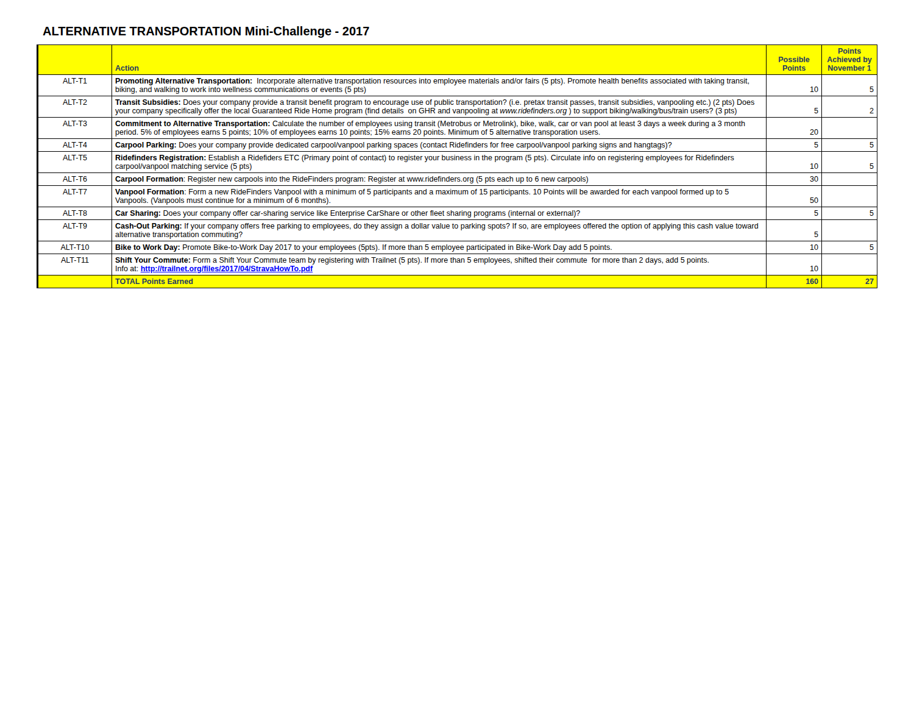ALTERNATIVE TRANSPORTATION Mini-Challenge - 2017
| | Action | Possible Points | Points Achieved by November 1 |
| --- | --- | --- | --- |
| ALT-T1 | Promoting Alternative Transportation: Incorporate alternative transportation resources into employee materials and/or fairs (5 pts). Promote health benefits associated with taking transit, biking, and walking to work into wellness communications or events (5 pts) | 10 | 5 |
| ALT-T2 | Transit Subsidies: Does your company provide a transit benefit program to encourage use of public transportation? (i.e. pretax transit passes, transit subsidies, vanpooling etc.) (2 pts) Does your company specifically offer the local Guaranteed Ride Home program (find details on GHR and vanpooling at www.ridefinders.org ) to support biking/walking/bus/train users? (3 pts) | 5 | 2 |
| ALT-T3 | Commitment to Alternative Transportation: Calculate the number of employees using transit (Metrobus or Metrolink), bike, walk, car or van pool at least 3 days a week during a 3 month period. 5% of employees earns 5 points; 10% of employees earns 10 points; 15% earns 20 points. Minimum of 5 alternative transporation users. | 20 | |
| ALT-T4 | Carpool Parking: Does your company provide dedicated carpool/vanpool parking spaces (contact Ridefinders for free carpool/vanpool parking signs and hangtags)? | 5 | 5 |
| ALT-T5 | Ridefinders Registration: Establish a Ridefiders ETC (Primary point of contact) to register your business in the program (5 pts). Circulate info on registering employees for Ridefinders carpool/vanpool matching service (5 pts) | 10 | 5 |
| ALT-T6 | Carpool Formation : Register new carpools into the RideFinders program: Register at www.ridefinders.org (5 pts each up to 6 new carpools) | 30 | |
| ALT-T7 | Vanpool Formation : Form a new RideFinders Vanpool with a minimum of 5 participants and a maximum of 15 participants. 10 Points will be awarded for each vanpool formed up to 5 Vanpools. (Vanpools must continue for a minimum of 6 months). | 50 | |
| ALT-T8 | Car Sharing: Does your company offer car-sharing service like Enterprise CarShare or other fleet sharing programs (internal or external)? | 5 | 5 |
| ALT-T9 | Cash-Out Parking: If your company offers free parking to employees, do they assign a dollar value to parking spots? If so, are employees offered the option of applying this cash value toward alternative transportation commuting? | 5 | |
| ALT-T10 | Bike to Work Day: Promote Bike-to-Work Day 2017 to your employees (5pts). If more than 5 employee participated in Bike-Work Day add 5 points. | 10 | 5 |
| ALT-T11 | Shift Your Commute: Form a Shift Your Commute team by registering with Trailnet (5 pts). If more than 5 employees, shifted their commute for more than 2 days, add 5 points. Info at: http://trailnet.org/files/2017/04/StravaHowTo.pdf | 10 | |
| | TOTAL Points Earned | 160 | 27 |